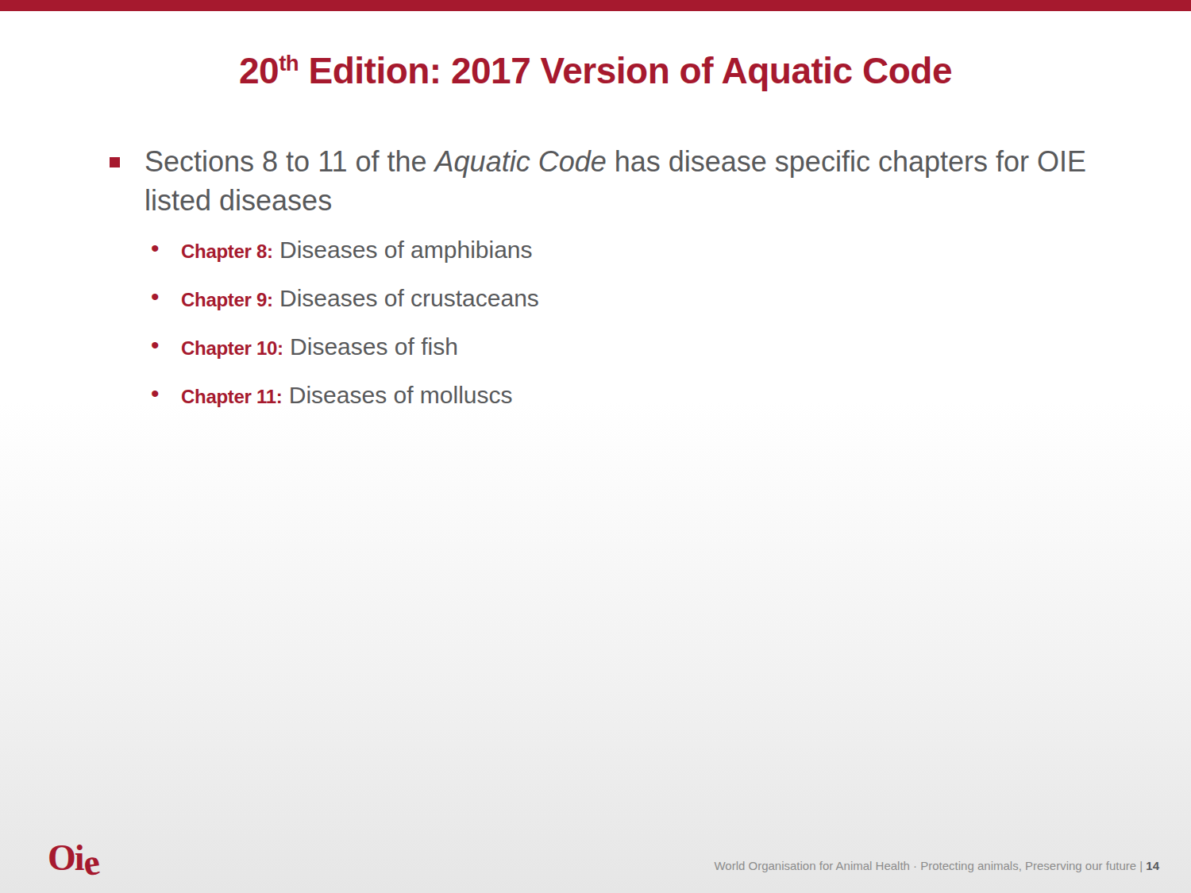20th Edition: 2017 Version of Aquatic Code
Sections 8 to 11 of the Aquatic Code has disease specific chapters for OIE listed diseases
Chapter 8: Diseases of amphibians
Chapter 9: Diseases of crustaceans
Chapter 10: Diseases of fish
Chapter 11: Diseases of molluscs
Oie
World Organisation for Animal Health · Protecting animals, Preserving our future | 14